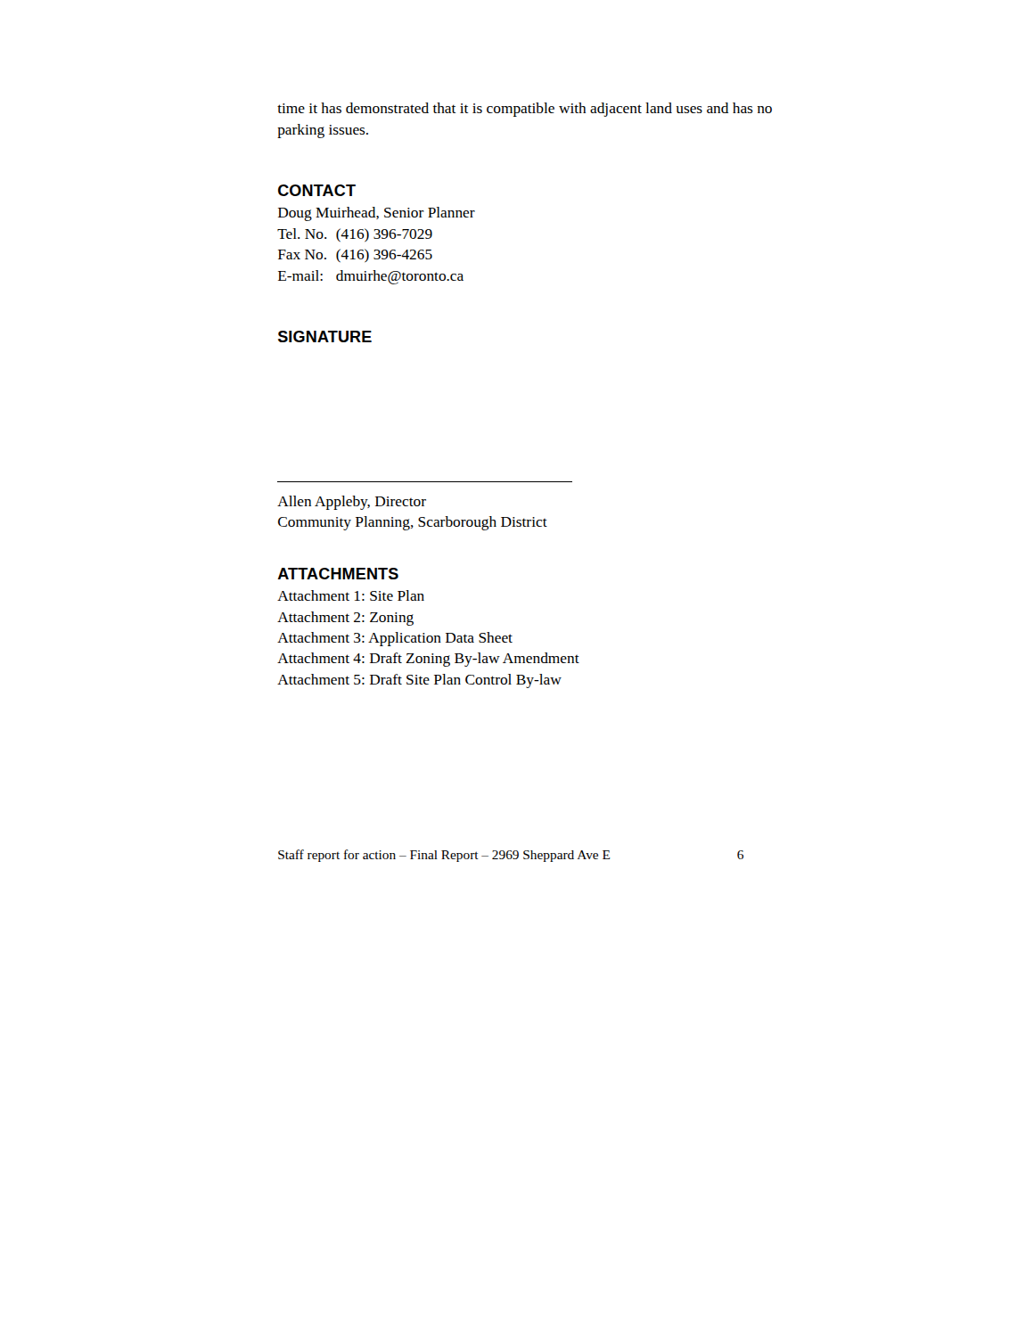time it has demonstrated that it is compatible with adjacent land uses and has no parking issues.
CONTACT
Doug Muirhead, Senior Planner
| Tel. No. | (416) 396-7029 |
| Fax No. | (416) 396-4265 |
| E-mail: | dmuirhe@toronto.ca |
SIGNATURE
Allen Appleby, Director
Community Planning, Scarborough District
ATTACHMENTS
Attachment 1: Site Plan
Attachment 2: Zoning
Attachment 3: Application Data Sheet
Attachment 4: Draft Zoning By-law Amendment
Attachment 5: Draft Site Plan Control By-law
Staff report for action – Final Report – 2969 Sheppard Ave E 6